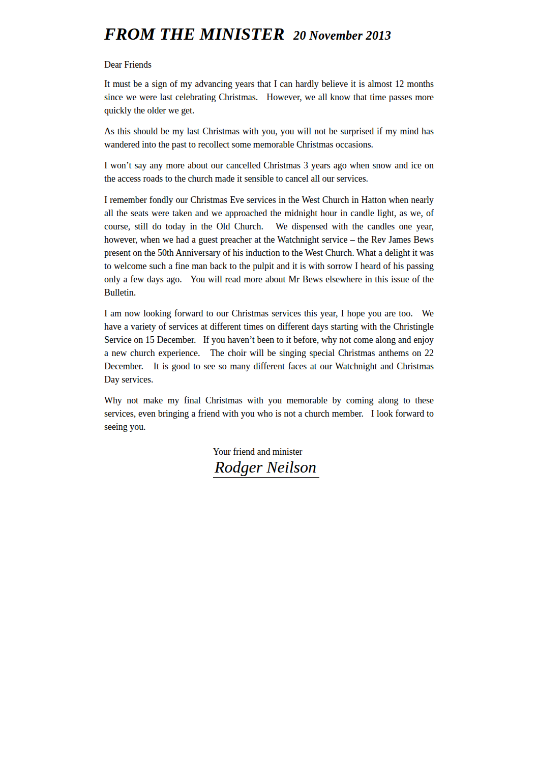FROM THE MINISTER 20 November 2013
Dear Friends
It must be a sign of my advancing years that I can hardly believe it is almost 12 months since we were last celebrating Christmas. However, we all know that time passes more quickly the older we get.
As this should be my last Christmas with you, you will not be surprised if my mind has wandered into the past to recollect some memorable Christmas occasions.
I won’t say any more about our cancelled Christmas 3 years ago when snow and ice on the access roads to the church made it sensible to cancel all our services.
I remember fondly our Christmas Eve services in the West Church in Hatton when nearly all the seats were taken and we approached the midnight hour in candle light, as we, of course, still do today in the Old Church. We dispensed with the candles one year, however, when we had a guest preacher at the Watchnight service – the Rev James Bews present on the 50th Anniversary of his induction to the West Church. What a delight it was to welcome such a fine man back to the pulpit and it is with sorrow I heard of his passing only a few days ago. You will read more about Mr Bews elsewhere in this issue of the Bulletin.
I am now looking forward to our Christmas services this year, I hope you are too. We have a variety of services at different times on different days starting with the Christingle Service on 15 December. If you haven’t been to it before, why not come along and enjoy a new church experience. The choir will be singing special Christmas anthems on 22 December. It is good to see so many different faces at our Watchnight and Christmas Day services.
Why not make my final Christmas with you memorable by coming along to these services, even bringing a friend with you who is not a church member. I look forward to seeing you.
Your friend and minister
Rodger Neilson